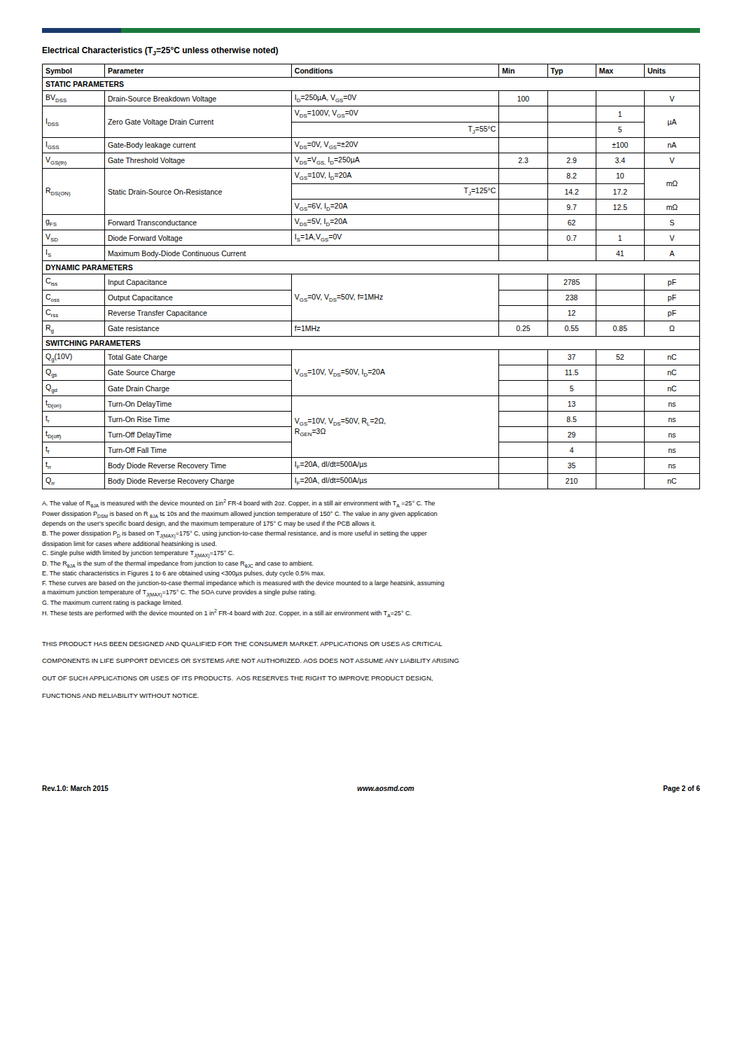Electrical Characteristics (TJ=25°C unless otherwise noted)
| Symbol | Parameter | Conditions | Min | Typ | Max | Units |
| --- | --- | --- | --- | --- | --- | --- |
| STATIC PARAMETERS |
| BV DSS | Drain-Source Breakdown Voltage | I D =250µA, V GS =0V | 100 | | | V |
| I DSS | Zero Gate Voltage Drain Current | V DS =100V, V GS =0V | | | 1 | µA |
| T J =55°C | | | 5 |
| I GSS | Gate-Body leakage current | V DS =0V, V GS =±20V | | | ±100 | nA |
| V GS(th) | Gate Threshold Voltage | V DS =V GS, I D =250µA | 2.3 | 2.9 | 3.4 | V |
| R DS(ON) | Static Drain-Source On-Resistance | V GS =10V, I D =20A | | 8.2 | 10 | mΩ |
| T J =125°C | | 14.2 | 17.2 |
| V GS =6V, I D =20A | | 9.7 | 12.5 | mΩ |
| g FS | Forward Transconductance | V DS =5V, I D =20A | | 62 | | S |
| V SD | Diode Forward Voltage | I S =1A,V GS =0V | | 0.7 | 1 | V |
| I S | Maximum Body-Diode Continuous Current | | | 41 | A |
| DYNAMIC PARAMETERS |
| C iss | Input Capacitance | V GS =0V, V DS =50V, f=1MHz | | 2785 | | pF |
| C oss | Output Capacitance | | 238 | | pF |
| C rss | Reverse Transfer Capacitance | | 12 | | pF |
| R g | Gate resistance | f=1MHz | 0.25 | 0.55 | 0.85 | Ω |
| SWITCHING PARAMETERS |
| Q g (10V) | Total Gate Charge | V GS =10V, V DS =50V, I D =20A | | 37 | 52 | nC |
| Q gs | Gate Source Charge | | 11.5 | | nC |
| Q gd | Gate Drain Charge | | 5 | | nC |
| t D(on) | Turn-On DelayTime | V GS =10V, V DS =50V, R L =2Ω, R GEN =3Ω | | 13 | | ns |
| t r | Turn-On Rise Time | | 8.5 | | ns |
| t D(off) | Turn-Off DelayTime | | 29 | | ns |
| t f | Turn-Off Fall Time | | 4 | | ns |
| t rr | Body Diode Reverse Recovery Time | I F =20A, dI/dt=500A/µs | | 35 | | ns |
| Q rr | Body Diode Reverse Recovery Charge | I F =20A, dI/dt=500A/µs | | 210 | | nC |
A. The value of RθJA is measured with the device mounted on 1in2 FR-4 board with 2oz. Copper, in a still air environment with TA =25° C. The
Power dissipation PDSM is based on R θJA t≤ 10s and the maximum allowed junction temperature of 150° C. The value in any given application
depends on the user's specific board design, and the maximum temperature of 175° C may be used if the PCB allows it.
B. The power dissipation PD is based on TJ(MAX)=175° C, using junction-to-case thermal resistance, and is more useful in setting the upper
dissipation limit for cases where additional heatsinking is used.
C. Single pulse width limited by junction temperature TJ(MAX)=175° C.
D. The RθJA is the sum of the thermal impedance from junction to case RθJC and case to ambient.
E. The static characteristics in Figures 1 to 6 are obtained using <300µs pulses, duty cycle 0.5% max.
F. These curves are based on the junction-to-case thermal impedance which is measured with the device mounted to a large heatsink, assuming
a maximum junction temperature of TJ(MAX)=175° C. The SOA curve provides a single pulse rating.
G. The maximum current rating is package limited.
H. These tests are performed with the device mounted on 1 in2 FR-4 board with 2oz. Copper, in a still air environment with TA=25° C.
THIS PRODUCT HAS BEEN DESIGNED AND QUALIFIED FOR THE CONSUMER MARKET. APPLICATIONS OR USES AS CRITICAL
COMPONENTS IN LIFE SUPPORT DEVICES OR SYSTEMS ARE NOT AUTHORIZED. AOS DOES NOT ASSUME ANY LIABILITY ARISING
OUT OF SUCH APPLICATIONS OR USES OF ITS PRODUCTS. AOS RESERVES THE RIGHT TO IMPROVE PRODUCT DESIGN,
FUNCTIONS AND RELIABILITY WITHOUT NOTICE.
Rev.1.0: March 2015
www.aosmd.com
Page 2 of 6